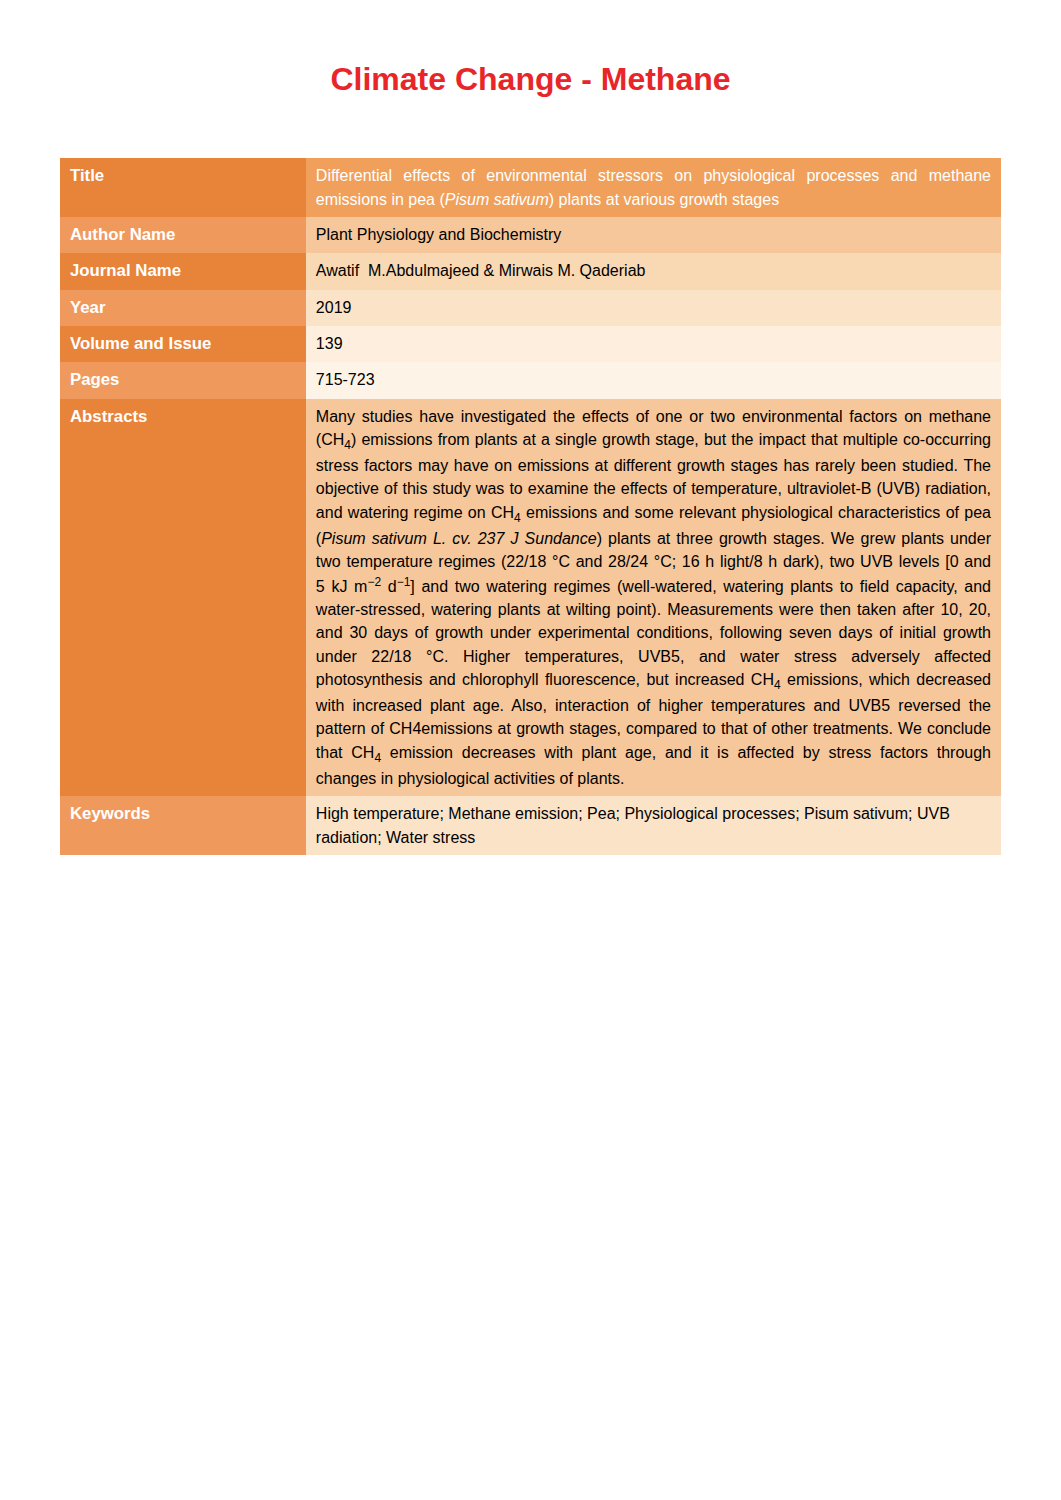Climate Change - Methane
| Title | Differential effects of environmental stressors on physiological processes and methane emissions in pea ( Pisum sativum ) plants at various growth stages |
| Author Name | Plant Physiology and Biochemistry |
| Journal Name | Awatif M.Abdulmajeed & Mirwais M. Qaderiab |
| Year | 2019 |
| Volume and Issue | 139 |
| Pages | 715-723 |
| Abstracts | Many studies have investigated the effects of one or two environmental factors on methane (CH 4 ) emissions from plants at a single growth stage, but the impact that multiple co-occurring stress factors may have on emissions at different growth stages has rarely been studied. The objective of this study was to examine the effects of temperature, ultraviolet-B (UVB) radiation, and watering regime on CH 4 emissions and some relevant physiological characteristics of pea ( Pisum sativum L. cv. 237 J Sundance ) plants at three growth stages. We grew plants under two temperature regimes (22/18 °C and 28/24 °C; 16 h light/8 h dark), two UVB levels [0 and 5 kJ m −2 d −1 ] and two watering regimes (well-watered, watering plants to field capacity, and water-stressed, watering plants at wilting point). Measurements were then taken after 10, 20, and 30 days of growth under experimental conditions, following seven days of initial growth under 22/18 °C. Higher temperatures, UVB5, and water stress adversely affected photosynthesis and chlorophyll fluorescence, but increased CH 4 emissions, which decreased with increased plant age. Also, interaction of higher temperatures and UVB5 reversed the pattern of CH4emissions at growth stages, compared to that of other treatments. We conclude that CH 4 emission decreases with plant age, and it is affected by stress factors through changes in physiological activities of plants. |
| Keywords | High temperature; Methane emission; Pea; Physiological processes; Pisum sativum; UVB radiation; Water stress |